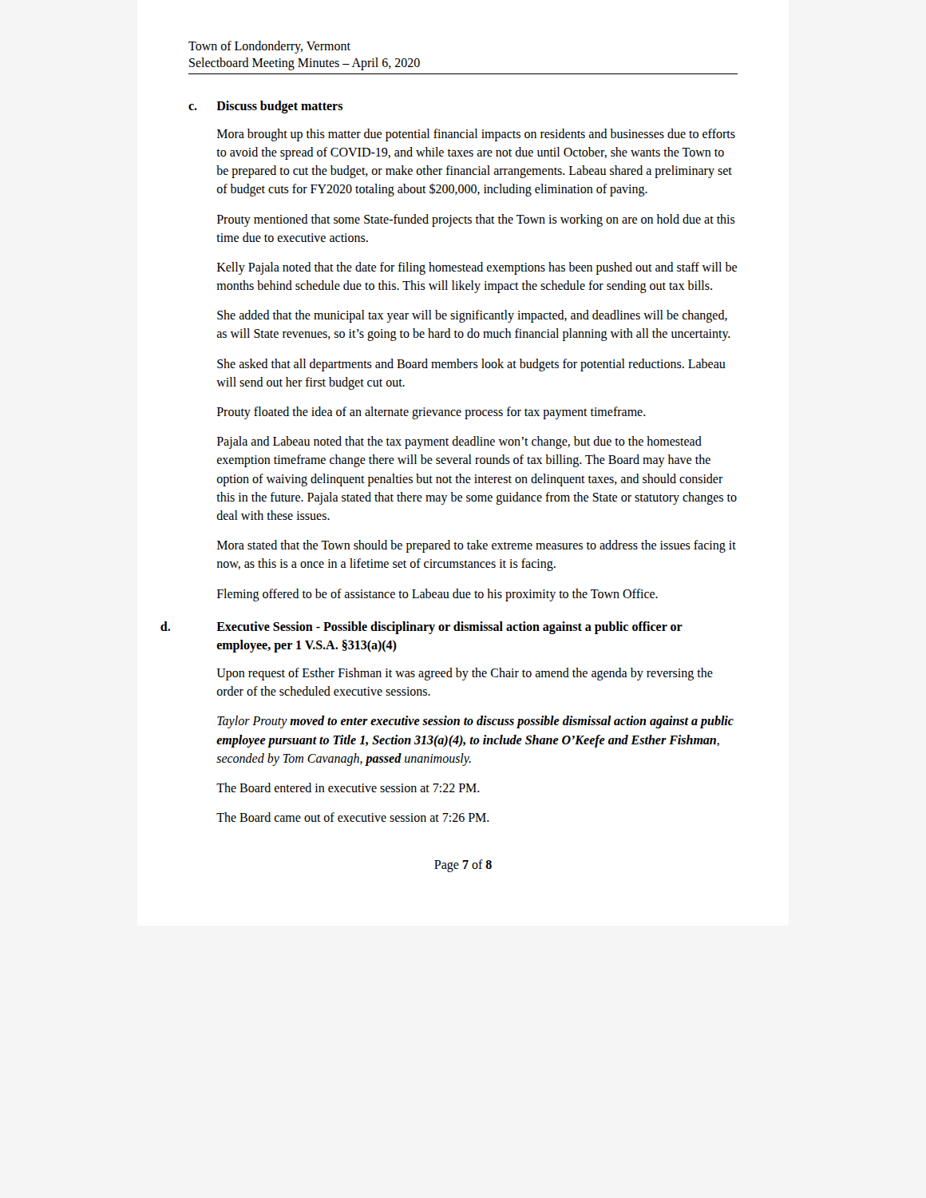Town of Londonderry, Vermont
Selectboard Meeting Minutes – April 6, 2020
c. Discuss budget matters
Mora brought up this matter due potential financial impacts on residents and businesses due to efforts to avoid the spread of COVID-19, and while taxes are not due until October, she wants the Town to be prepared to cut the budget, or make other financial arrangements. Labeau shared a preliminary set of budget cuts for FY2020 totaling about $200,000, including elimination of paving.
Prouty mentioned that some State-funded projects that the Town is working on are on hold due at this time due to executive actions.
Kelly Pajala noted that the date for filing homestead exemptions has been pushed out and staff will be months behind schedule due to this. This will likely impact the schedule for sending out tax bills.
She added that the municipal tax year will be significantly impacted, and deadlines will be changed, as will State revenues, so it’s going to be hard to do much financial planning with all the uncertainty.
She asked that all departments and Board members look at budgets for potential reductions. Labeau will send out her first budget cut out.
Prouty floated the idea of an alternate grievance process for tax payment timeframe.
Pajala and Labeau noted that the tax payment deadline won’t change, but due to the homestead exemption timeframe change there will be several rounds of tax billing. The Board may have the option of waiving delinquent penalties but not the interest on delinquent taxes, and should consider this in the future. Pajala stated that there may be some guidance from the State or statutory changes to deal with these issues.
Mora stated that the Town should be prepared to take extreme measures to address the issues facing it now, as this is a once in a lifetime set of circumstances it is facing.
Fleming offered to be of assistance to Labeau due to his proximity to the Town Office.
d. Executive Session - Possible disciplinary or dismissal action against a public officer or employee, per 1 V.S.A. §313(a)(4)
Upon request of Esther Fishman it was agreed by the Chair to amend the agenda by reversing the order of the scheduled executive sessions.
Taylor Prouty moved to enter executive session to discuss possible dismissal action against a public employee pursuant to Title 1, Section 313(a)(4), to include Shane O’Keefe and Esther Fishman, seconded by Tom Cavanagh, passed unanimously.
The Board entered in executive session at 7:22 PM.
The Board came out of executive session at 7:26 PM.
Page 7 of 8